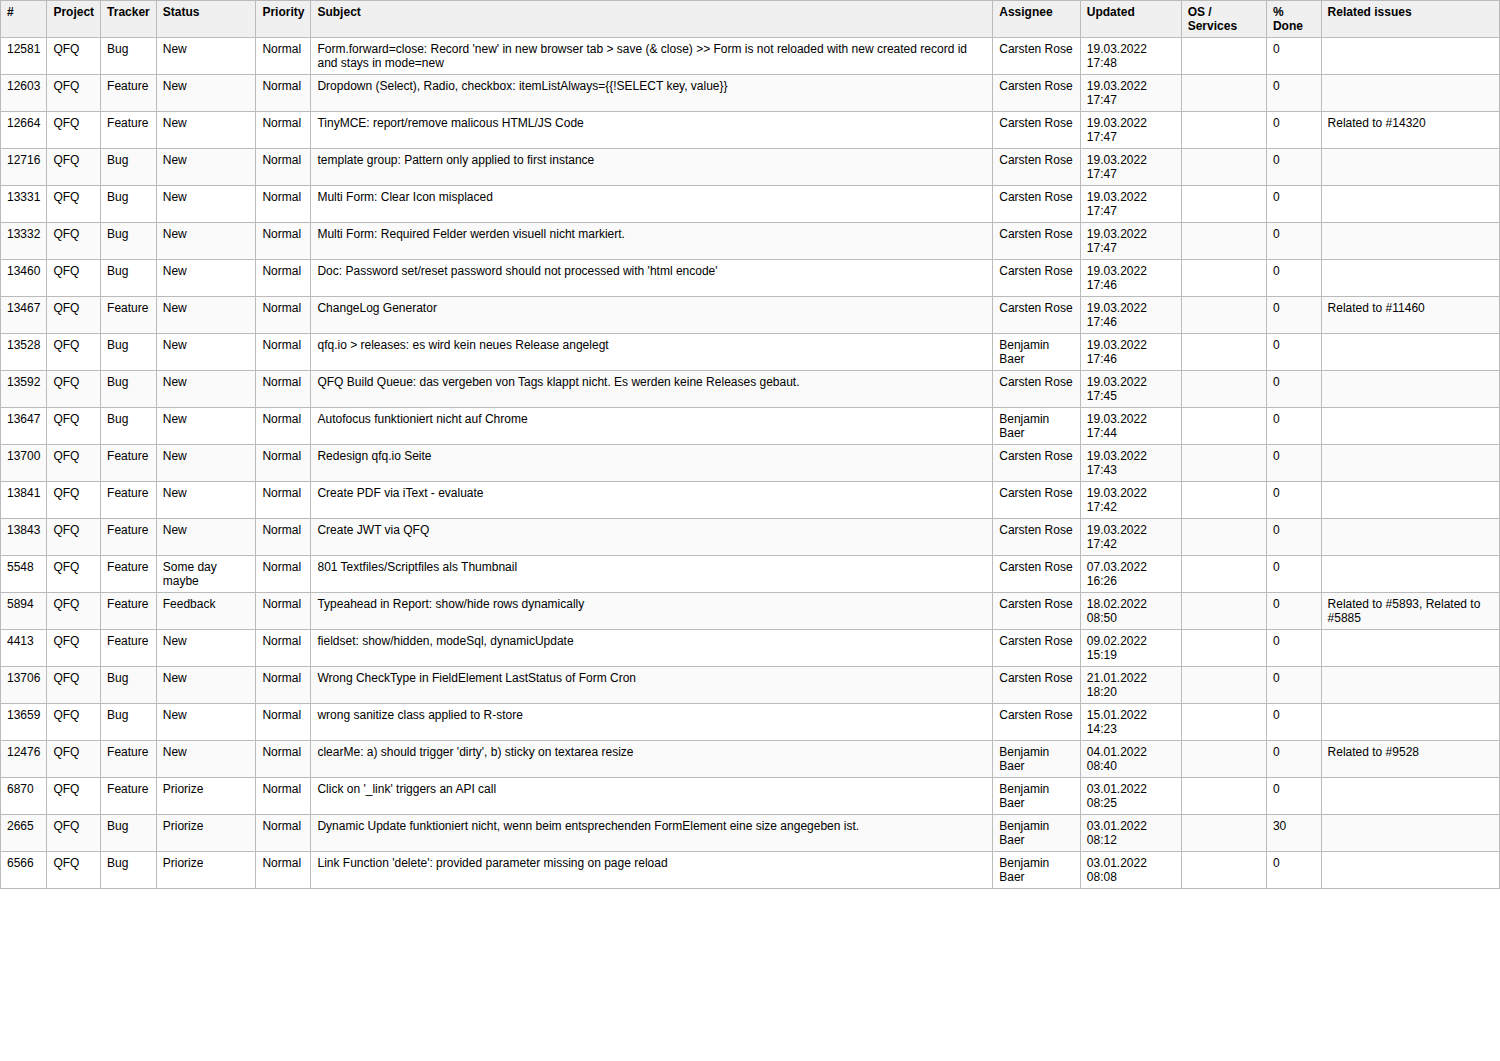| # | Project | Tracker | Status | Priority | Subject | Assignee | Updated | OS / Services | % Done | Related issues |
| --- | --- | --- | --- | --- | --- | --- | --- | --- | --- | --- |
| 12581 | QFQ | Bug | New | Normal | Form.forward=close: Record 'new' in new browser tab > save (& close) >> Form is not reloaded with new created record id and stays in mode=new | Carsten Rose | 19.03.2022 17:48 | | 0 | |
| 12603 | QFQ | Feature | New | Normal | Dropdown (Select), Radio, checkbox: itemListAlways={{!SELECT key, value}} | Carsten Rose | 19.03.2022 17:47 | | 0 | |
| 12664 | QFQ | Feature | New | Normal | TinyMCE: report/remove malicous HTML/JS Code | Carsten Rose | 19.03.2022 17:47 | | 0 | Related to #14320 |
| 12716 | QFQ | Bug | New | Normal | template group: Pattern only applied to first instance | Carsten Rose | 19.03.2022 17:47 | | 0 | |
| 13331 | QFQ | Bug | New | Normal | Multi Form: Clear Icon misplaced | Carsten Rose | 19.03.2022 17:47 | | 0 | |
| 13332 | QFQ | Bug | New | Normal | Multi Form: Required Felder werden visuell nicht markiert. | Carsten Rose | 19.03.2022 17:47 | | 0 | |
| 13460 | QFQ | Bug | New | Normal | Doc: Password set/reset password should not processed with 'html encode' | Carsten Rose | 19.03.2022 17:46 | | 0 | |
| 13467 | QFQ | Feature | New | Normal | ChangeLog Generator | Carsten Rose | 19.03.2022 17:46 | | 0 | Related to #11460 |
| 13528 | QFQ | Bug | New | Normal | qfq.io > releases: es wird kein neues Release angelegt | Benjamin Baer | 19.03.2022 17:46 | | 0 | |
| 13592 | QFQ | Bug | New | Normal | QFQ Build Queue: das vergeben von Tags klappt nicht. Es werden keine Releases gebaut. | Carsten Rose | 19.03.2022 17:45 | | 0 | |
| 13647 | QFQ | Bug | New | Normal | Autofocus funktioniert nicht auf Chrome | Benjamin Baer | 19.03.2022 17:44 | | 0 | |
| 13700 | QFQ | Feature | New | Normal | Redesign qfq.io Seite | Carsten Rose | 19.03.2022 17:43 | | 0 | |
| 13841 | QFQ | Feature | New | Normal | Create PDF via iText - evaluate | Carsten Rose | 19.03.2022 17:42 | | 0 | |
| 13843 | QFQ | Feature | New | Normal | Create JWT via QFQ | Carsten Rose | 19.03.2022 17:42 | | 0 | |
| 5548 | QFQ | Feature | Some day maybe | Normal | 801 Textfiles/Scriptfiles als Thumbnail | Carsten Rose | 07.03.2022 16:26 | | 0 | |
| 5894 | QFQ | Feature | Feedback | Normal | Typeahead in Report: show/hide rows dynamically | Carsten Rose | 18.02.2022 08:50 | | 0 | Related to #5893, Related to #5885 |
| 4413 | QFQ | Feature | New | Normal | fieldset: show/hidden, modeSql, dynamicUpdate | Carsten Rose | 09.02.2022 15:19 | | 0 | |
| 13706 | QFQ | Bug | New | Normal | Wrong CheckType in FieldElement LastStatus of Form Cron | Carsten Rose | 21.01.2022 18:20 | | 0 | |
| 13659 | QFQ | Bug | New | Normal | wrong sanitize class applied to R-store | Carsten Rose | 15.01.2022 14:23 | | 0 | |
| 12476 | QFQ | Feature | New | Normal | clearMe: a) should trigger 'dirty', b) sticky on textarea resize | Benjamin Baer | 04.01.2022 08:40 | | 0 | Related to #9528 |
| 6870 | QFQ | Feature | Priorize | Normal | Click on '_link' triggers an API call | Benjamin Baer | 03.01.2022 08:25 | | 0 | |
| 2665 | QFQ | Bug | Priorize | Normal | Dynamic Update funktioniert nicht, wenn beim entsprechenden FormElement eine size angegeben ist. | Benjamin Baer | 03.01.2022 08:12 | | 30 | |
| 6566 | QFQ | Bug | Priorize | Normal | Link Function 'delete': provided parameter missing on page reload | Benjamin Baer | 03.01.2022 08:08 | | 0 | |